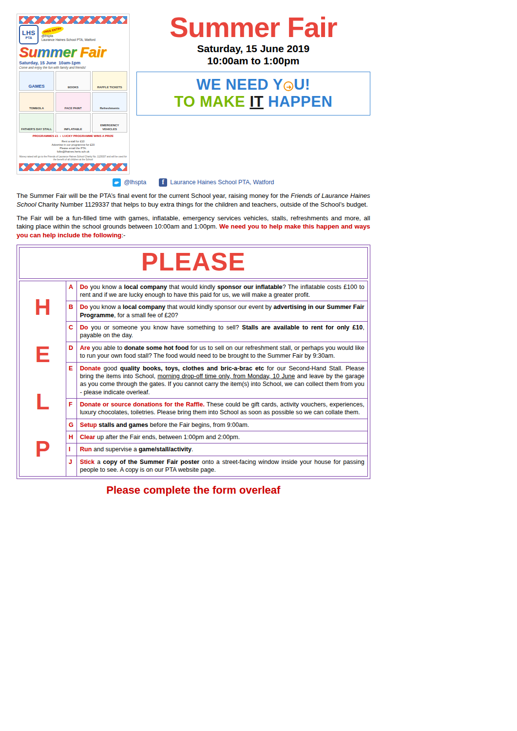LHSPTA
FREE ENTRY
@lhspta
Laurance Haines School PTA, Watford
Su mm er Fair
Saturday, 15 June 10am-1pm
Come and enjoy the fun with family and friends!
GAMES
BOOKS
RAFFLE TICKETS
TOMBOLA
FACE PAINT
Refreshments
FATHER'S DAY STALL
INFLATABLE
EMERGENCY VEHICLES
PROGRAMMES £1 • LUCKY PROGRAMME WINS A PRIZE
Rent a stall for £10
Advertise in our programme for £20
Please email the PTA:
folks@lhaines.herts.sch.uk
Money raised will go to the Friends of Laurance Haines School Charity No. 1129337 and will be used for the benefit of all children at the School
Summer Fair
Saturday, 15 June 2019
10:00am to 1:00pm
WE NEED Y U!
TO MAKE IT HAPPEN
@lhspta
Laurance Haines School PTA, Watford
The Summer Fair will be the PTA’s final event for the current School year, raising money for the Friends of Laurance Haines School Charity Number 1129337 that helps to buy extra things for the children and teachers, outside of the School’s budget.
The Fair will be a fun-filled time with games, inflatable, emergency services vehicles, stalls, refreshments and more, all taking place within the school grounds between 10:00am and 1:00pm. We need you to help make this happen and ways you can help include the following:-
PLEASE
HELP
| A | Do you know a local company that would kindly sponsor our inflatable ? The inflatable costs £100 to rent and if we are lucky enough to have this paid for us, we will make a greater profit. |
| B | Do you know a local company that would kindly sponsor our event by advertising in our Summer Fair Programme , for a small fee of £20? |
| C | Do you or someone you know have something to sell? Stalls are available to rent for only £10 , payable on the day. |
| D | Are you able to donate some hot food for us to sell on our refreshment stall, or perhaps you would like to run your own food stall? The food would need to be brought to the Summer Fair by 9:30am. |
| E | Donate good quality books, toys, clothes and bric-a-brac etc for our Second-Hand Stall. Please bring the items into School, morning drop-off time only, from Monday, 10 June and leave by the garage as you come through the gates. If you cannot carry the item(s) into School, we can collect them from you - please indicate overleaf. |
| F | Donate or source donations for the Raffle. These could be gift cards, activity vouchers, experiences, luxury chocolates, toiletries. Please bring them into School as soon as possible so we can collate them. |
| G | Setup stalls and games before the Fair begins, from 9:00am. |
| H | Clear up after the Fair ends, between 1:00pm and 2:00pm. |
| I | Run and supervise a game/stall/activity . |
| J | Stick a copy of the Summer Fair poster onto a street-facing window inside your house for passing people to see. A copy is on our PTA website page. |
Please complete the form overleaf